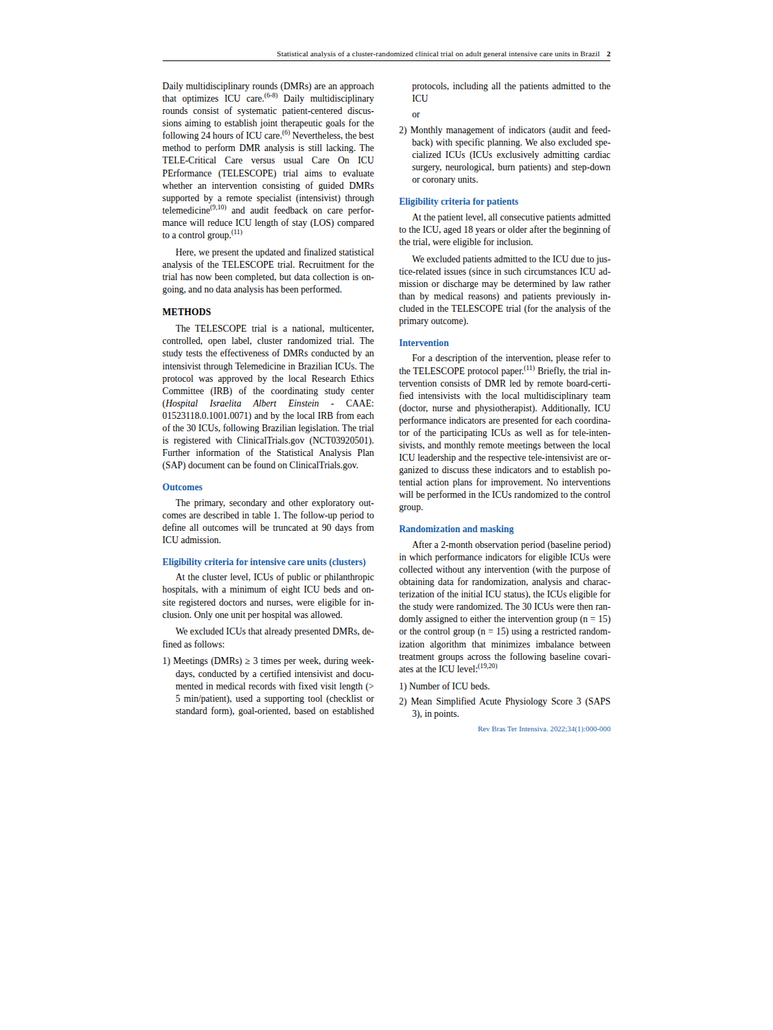Statistical analysis of a cluster-randomized clinical trial on adult general intensive care units in Brazil2
Daily multidisciplinary rounds (DMRs) are an approach that optimizes ICU care.(6-8) Daily multidisciplinary rounds consist of systematic patient-centered discussions aiming to establish joint therapeutic goals for the following 24 hours of ICU care.(6) Nevertheless, the best method to perform DMR analysis is still lacking. The TELE-Critical Care versus usual Care On ICU PErformance (TELESCOPE) trial aims to evaluate whether an intervention consisting of guided DMRs supported by a remote specialist (intensivist) through telemedicine(9,10) and audit feedback on care performance will reduce ICU length of stay (LOS) compared to a control group.(11)
Here, we present the updated and finalized statistical analysis of the TELESCOPE trial. Recruitment for the trial has now been completed, but data collection is ongoing, and no data analysis has been performed.
Methods
The TELESCOPE trial is a national, multicenter, controlled, open label, cluster randomized trial. The study tests the effectiveness of DMRs conducted by an intensivist through Telemedicine in Brazilian ICUs. The protocol was approved by the local Research Ethics Committee (IRB) of the coordinating study center (Hospital Israelita Albert Einstein - CAAE: 01523118.0.1001.0071) and by the local IRB from each of the 30 ICUs, following Brazilian legislation. The trial is registered with ClinicalTrials.gov (NCT03920501). Further information of the Statistical Analysis Plan (SAP) document can be found on ClinicalTrials.gov.
Outcomes
The primary, secondary and other exploratory outcomes are described in table 1. The follow-up period to define all outcomes will be truncated at 90 days from ICU admission.
Eligibility criteria for intensive care units (clusters)
At the cluster level, ICUs of public or philanthropic hospitals, with a minimum of eight ICU beds and on-site registered doctors and nurses, were eligible for inclusion. Only one unit per hospital was allowed.
We excluded ICUs that already presented DMRs, defined as follows:
1) Meetings (DMRs) ≥ 3 times per week, during weekdays, conducted by a certified intensivist and documented in medical records with fixed visit length (> 5 min/patient), used a supporting tool (checklist or standard form), goal-oriented, based on established protocols, including all the patients admitted to the ICU
or
2) Monthly management of indicators (audit and feedback) with specific planning. We also excluded specialized ICUs (ICUs exclusively admitting cardiac surgery, neurological, burn patients) and step-down or coronary units.
Eligibility criteria for patients
At the patient level, all consecutive patients admitted to the ICU, aged 18 years or older after the beginning of the trial, were eligible for inclusion.
We excluded patients admitted to the ICU due to justice-related issues (since in such circumstances ICU admission or discharge may be determined by law rather than by medical reasons) and patients previously included in the TELESCOPE trial (for the analysis of the primary outcome).
Intervention
For a description of the intervention, please refer to the TELESCOPE protocol paper.(11) Briefly, the trial intervention consists of DMR led by remote board-certified intensivists with the local multidisciplinary team (doctor, nurse and physiotherapist). Additionally, ICU performance indicators are presented for each coordinator of the participating ICUs as well as for tele-intensivists, and monthly remote meetings between the local ICU leadership and the respective tele-intensivist are organized to discuss these indicators and to establish potential action plans for improvement. No interventions will be performed in the ICUs randomized to the control group.
Randomization and masking
After a 2-month observation period (baseline period) in which performance indicators for eligible ICUs were collected without any intervention (with the purpose of obtaining data for randomization, analysis and characterization of the initial ICU status), the ICUs eligible for the study were randomized. The 30 ICUs were then randomly assigned to either the intervention group (n = 15) or the control group (n = 15) using a restricted randomization algorithm that minimizes imbalance between treatment groups across the following baseline covariates at the ICU level:(19,20)
1) Number of ICU beds.
2) Mean Simplified Acute Physiology Score 3 (SAPS 3), in points.
Rev Bras Ter Intensiva. 2022;34(1):000-000